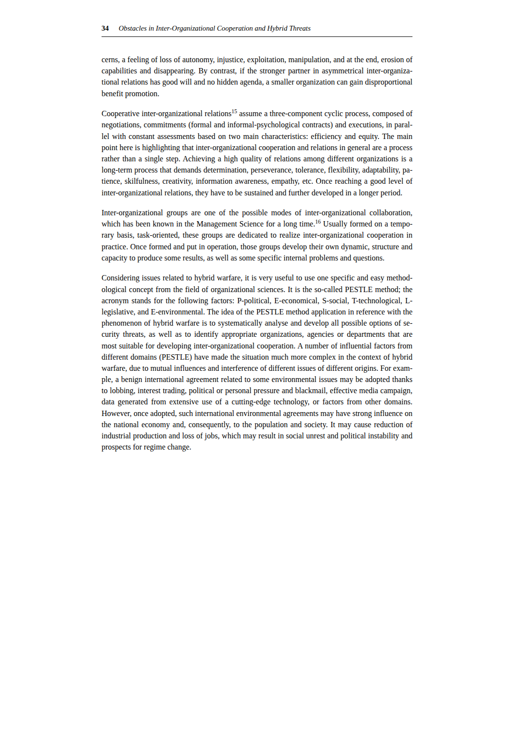34 Obstacles in Inter-Organizational Cooperation and Hybrid Threats
cerns, a feeling of loss of autonomy, injustice, exploitation, manipulation, and at the end, erosion of capabilities and disappearing. By contrast, if the stronger partner in asymmetrical inter-organizational relations has good will and no hidden agenda, a smaller organization can gain disproportional benefit promotion.
Cooperative inter-organizational relations15 assume a three-component cyclic process, composed of negotiations, commitments (formal and informal-psychological contracts) and executions, in parallel with constant assessments based on two main characteristics: efficiency and equity. The main point here is highlighting that inter-organizational cooperation and relations in general are a process rather than a single step. Achieving a high quality of relations among different organizations is a long-term process that demands determination, perseverance, tolerance, flexibility, adaptability, patience, skilfulness, creativity, information awareness, empathy, etc. Once reaching a good level of inter-organizational relations, they have to be sustained and further developed in a longer period.
Inter-organizational groups are one of the possible modes of inter-organizational collaboration, which has been known in the Management Science for a long time.16 Usually formed on a temporary basis, task-oriented, these groups are dedicated to realize inter-organizational cooperation in practice. Once formed and put in operation, those groups develop their own dynamic, structure and capacity to produce some results, as well as some specific internal problems and questions.
Considering issues related to hybrid warfare, it is very useful to use one specific and easy methodological concept from the field of organizational sciences. It is the so-called PESTLE method; the acronym stands for the following factors: P-political, E-economical, S-social, T-technological, L-legislative, and E-environmental. The idea of the PESTLE method application in reference with the phenomenon of hybrid warfare is to systematically analyse and develop all possible options of security threats, as well as to identify appropriate organizations, agencies or departments that are most suitable for developing inter-organizational cooperation. A number of influential factors from different domains (PESTLE) have made the situation much more complex in the context of hybrid warfare, due to mutual influences and interference of different issues of different origins. For example, a benign international agreement related to some environmental issues may be adopted thanks to lobbing, interest trading, political or personal pressure and blackmail, effective media campaign, data generated from extensive use of a cutting-edge technology, or factors from other domains. However, once adopted, such international environmental agreements may have strong influence on the national economy and, consequently, to the population and society. It may cause reduction of industrial production and loss of jobs, which may result in social unrest and political instability and prospects for regime change.